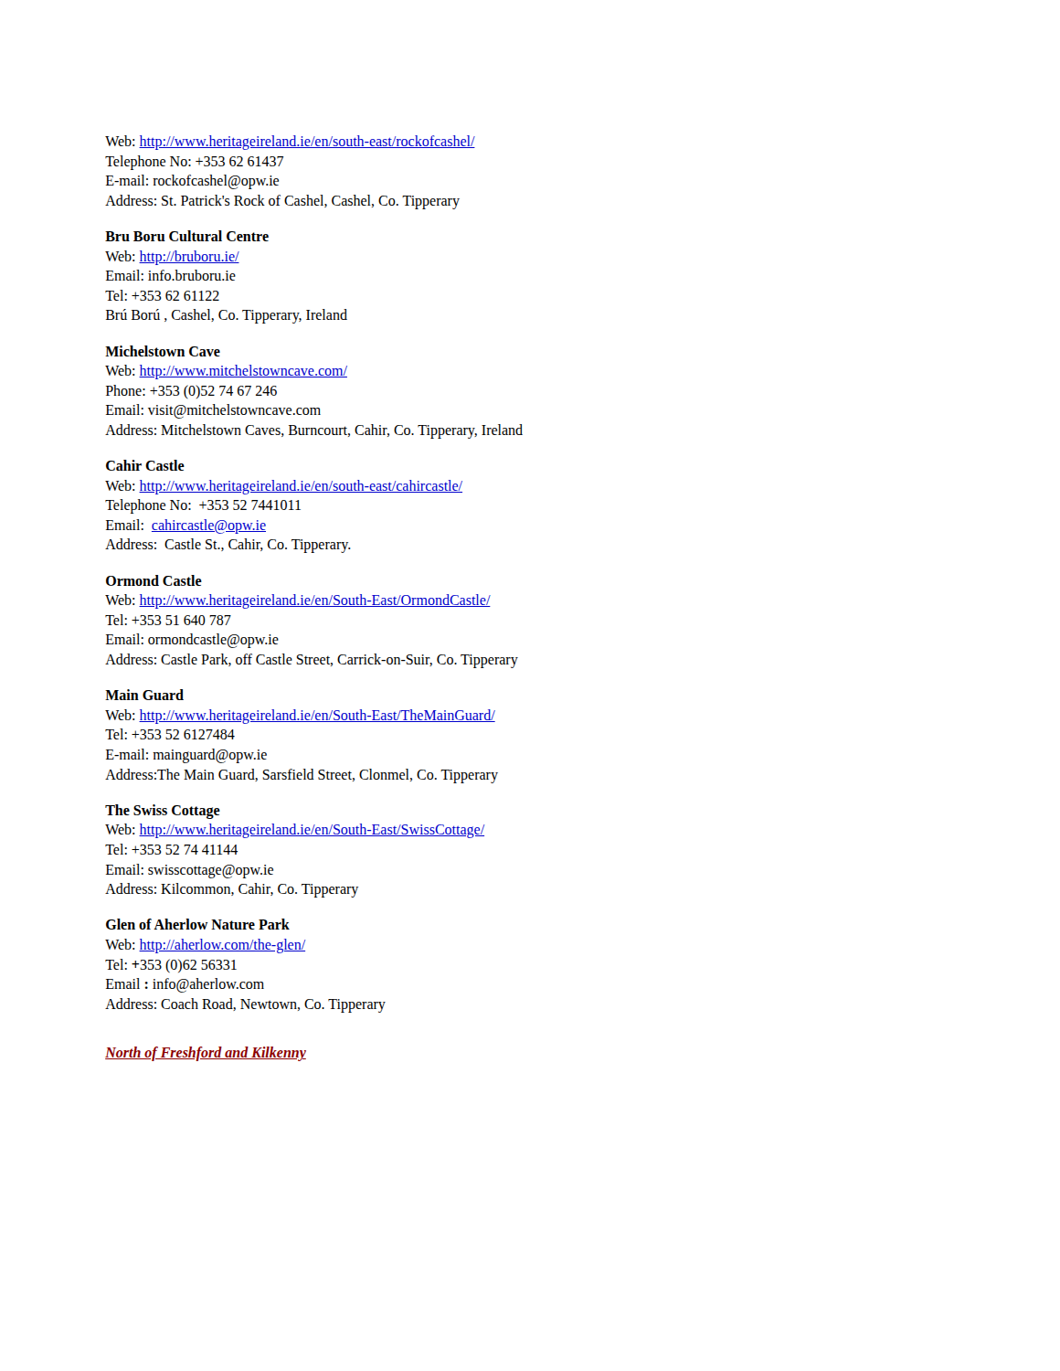Web: http://www.heritageireland.ie/en/south-east/rockofcashel/
Telephone No: +353 62 61437
E-mail: rockofcashel@opw.ie
Address: St. Patrick's Rock of Cashel, Cashel, Co. Tipperary
Bru Boru Cultural Centre
Web: http://bruboru.ie/
Email: info.bruboru.ie
Tel: +353 62 61122
Brú Ború , Cashel, Co. Tipperary, Ireland
Michelstown Cave
Web: http://www.mitchelstowncave.com/
Phone: +353 (0)52 74 67 246
Email: visit@mitchelstowncave.com
Address: Mitchelstown Caves, Burncourt, Cahir, Co. Tipperary, Ireland
Cahir Castle
Web: http://www.heritageireland.ie/en/south-east/cahircastle/
Telephone No: +353 52 7441011
Email: cahircastle@opw.ie
Address: Castle St., Cahir, Co. Tipperary.
Ormond Castle
Web: http://www.heritageireland.ie/en/South-East/OrmondCastle/
Tel: +353 51 640 787
Email: ormondcastle@opw.ie
Address: Castle Park, off Castle Street, Carrick-on-Suir, Co. Tipperary
Main Guard
Web: http://www.heritageireland.ie/en/South-East/TheMainGuard/
Tel: +353 52 6127484
E-mail: mainguard@opw.ie
Address:The Main Guard, Sarsfield Street, Clonmel, Co. Tipperary
The Swiss Cottage
Web: http://www.heritageireland.ie/en/South-East/SwissCottage/
Tel: +353 52 74 41144
Email: swisscottage@opw.ie
Address: Kilcommon, Cahir, Co. Tipperary
Glen of Aherlow Nature Park
Web: http://aherlow.com/the-glen/
Tel: +353 (0)62 56331
Email : info@aherlow.com
Address: Coach Road, Newtown, Co. Tipperary
North of Freshford and Kilkenny